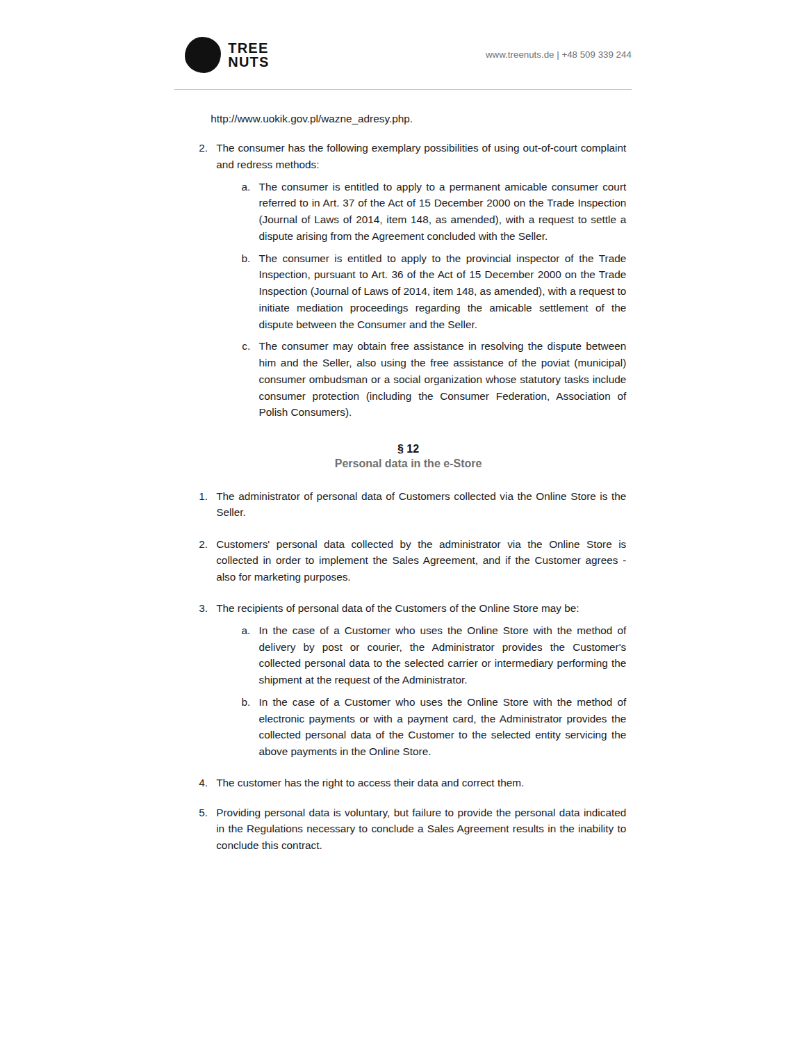Tree Nuts
www.treenuts.de | +48 509 339 244
http://www.uokik.gov.pl/wazne_adresy.php.
The consumer has the following exemplary possibilities of using out-of-court complaint and redress methods:
The consumer is entitled to apply to a permanent amicable consumer court referred to in Art. 37 of the Act of 15 December 2000 on the Trade Inspection (Journal of Laws of 2014, item 148, as amended), with a request to settle a dispute arising from the Agreement concluded with the Seller.
The consumer is entitled to apply to the provincial inspector of the Trade Inspection, pursuant to Art. 36 of the Act of 15 December 2000 on the Trade Inspection (Journal of Laws of 2014, item 148, as amended), with a request to initiate mediation proceedings regarding the amicable settlement of the dispute between the Consumer and the Seller.
The consumer may obtain free assistance in resolving the dispute between him and the Seller, also using the free assistance of the poviat (municipal) consumer ombudsman or a social organization whose statutory tasks include consumer protection (including the Consumer Federation, Association of Polish Consumers).
§ 12 Personal data in the e-Store
The administrator of personal data of Customers collected via the Online Store is the Seller.
Customers' personal data collected by the administrator via the Online Store is collected in order to implement the Sales Agreement, and if the Customer agrees - also for marketing purposes.
The recipients of personal data of the Customers of the Online Store may be:
In the case of a Customer who uses the Online Store with the method of delivery by post or courier, the Administrator provides the Customer's collected personal data to the selected carrier or intermediary performing the shipment at the request of the Administrator.
In the case of a Customer who uses the Online Store with the method of electronic payments or with a payment card, the Administrator provides the collected personal data of the Customer to the selected entity servicing the above payments in the Online Store.
The customer has the right to access their data and correct them.
Providing personal data is voluntary, but failure to provide the personal data indicated in the Regulations necessary to conclude a Sales Agreement results in the inability to conclude this contract.